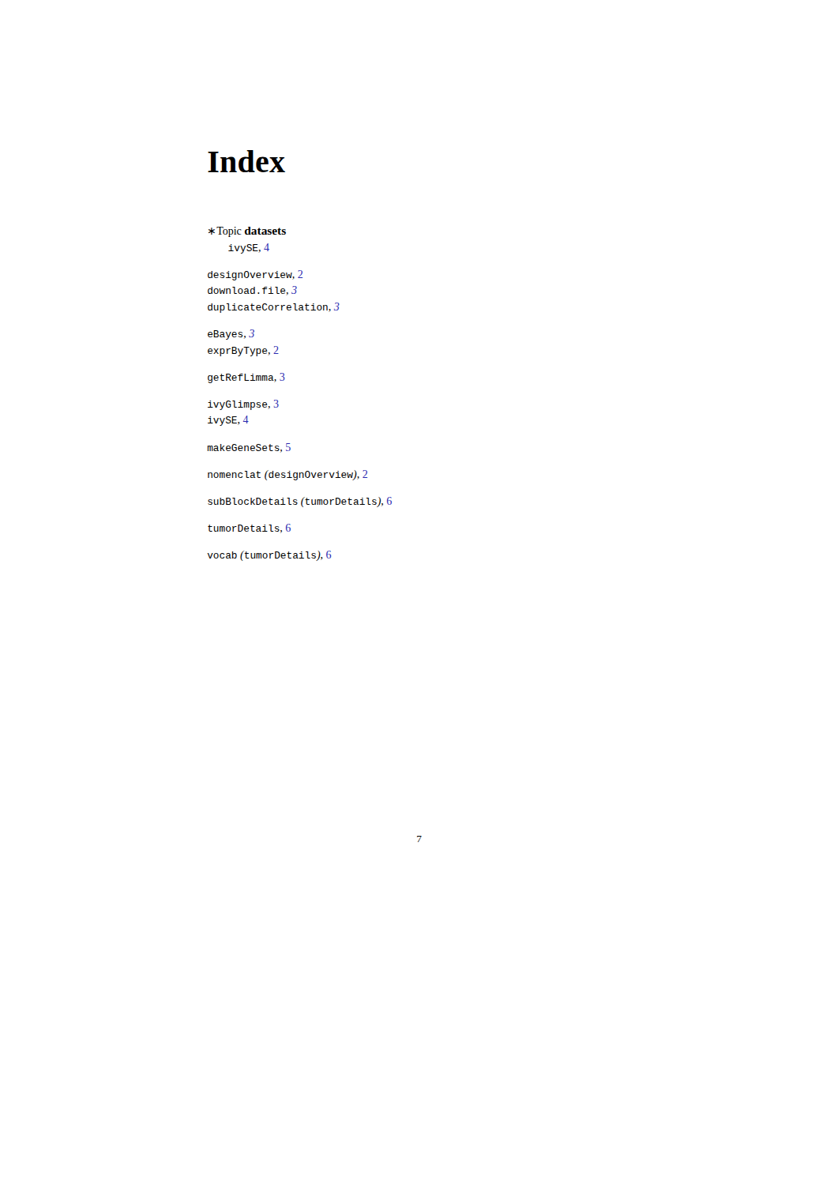Index
∗Topic datasets ivySE, 4
designOverview, 2
download.file, 3
duplicateCorrelation, 3
eBayes, 3
exprByType, 2
getRefLimma, 3
ivyGlimpse, 3
ivySE, 4
makeGeneSets, 5
nomenclat (designOverview), 2
subBlockDetails (tumorDetails), 6
tumorDetails, 6
vocab (tumorDetails), 6
7